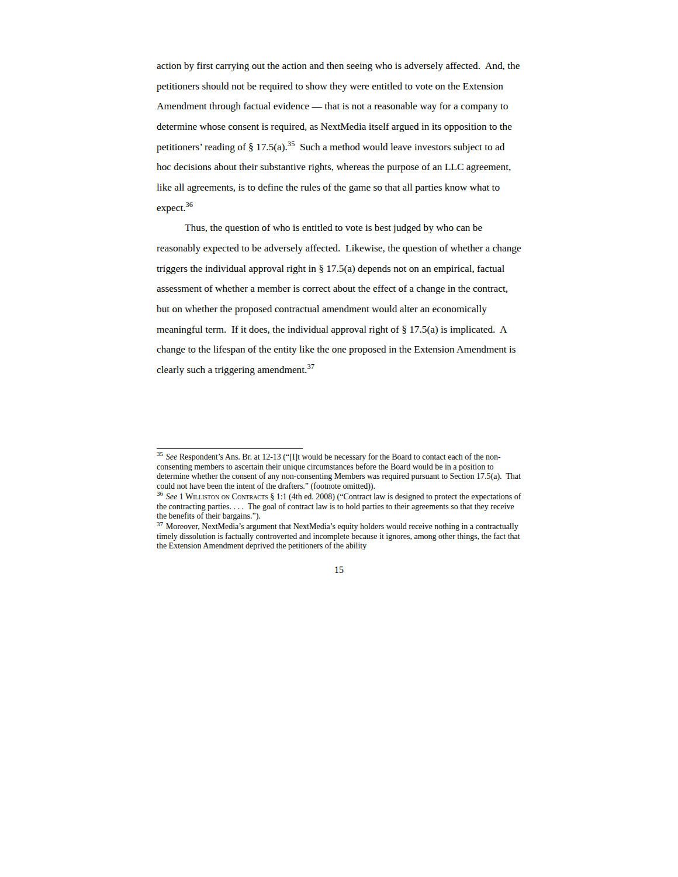action by first carrying out the action and then seeing who is adversely affected. And, the petitioners should not be required to show they were entitled to vote on the Extension Amendment through factual evidence — that is not a reasonable way for a company to determine whose consent is required, as NextMedia itself argued in its opposition to the petitioners’ reading of § 17.5(a).35 Such a method would leave investors subject to ad hoc decisions about their substantive rights, whereas the purpose of an LLC agreement, like all agreements, is to define the rules of the game so that all parties know what to expect.36
Thus, the question of who is entitled to vote is best judged by who can be reasonably expected to be adversely affected. Likewise, the question of whether a change triggers the individual approval right in § 17.5(a) depends not on an empirical, factual assessment of whether a member is correct about the effect of a change in the contract, but on whether the proposed contractual amendment would alter an economically meaningful term. If it does, the individual approval right of § 17.5(a) is implicated. A change to the lifespan of the entity like the one proposed in the Extension Amendment is clearly such a triggering amendment.37
35 See Respondent’s Ans. Br. at 12-13 (“[I]t would be necessary for the Board to contact each of the non-consenting members to ascertain their unique circumstances before the Board would be in a position to determine whether the consent of any non-consenting Members was required pursuant to Section 17.5(a). That could not have been the intent of the drafters.” (footnote omitted)).
36 See 1 Williston on Contracts § 1:1 (4th ed. 2008) (“Contract law is designed to protect the expectations of the contracting parties. . . . The goal of contract law is to hold parties to their agreements so that they receive the benefits of their bargains.”).
37 Moreover, NextMedia’s argument that NextMedia’s equity holders would receive nothing in a contractually timely dissolution is factually controverted and incomplete because it ignores, among other things, the fact that the Extension Amendment deprived the petitioners of the ability
15